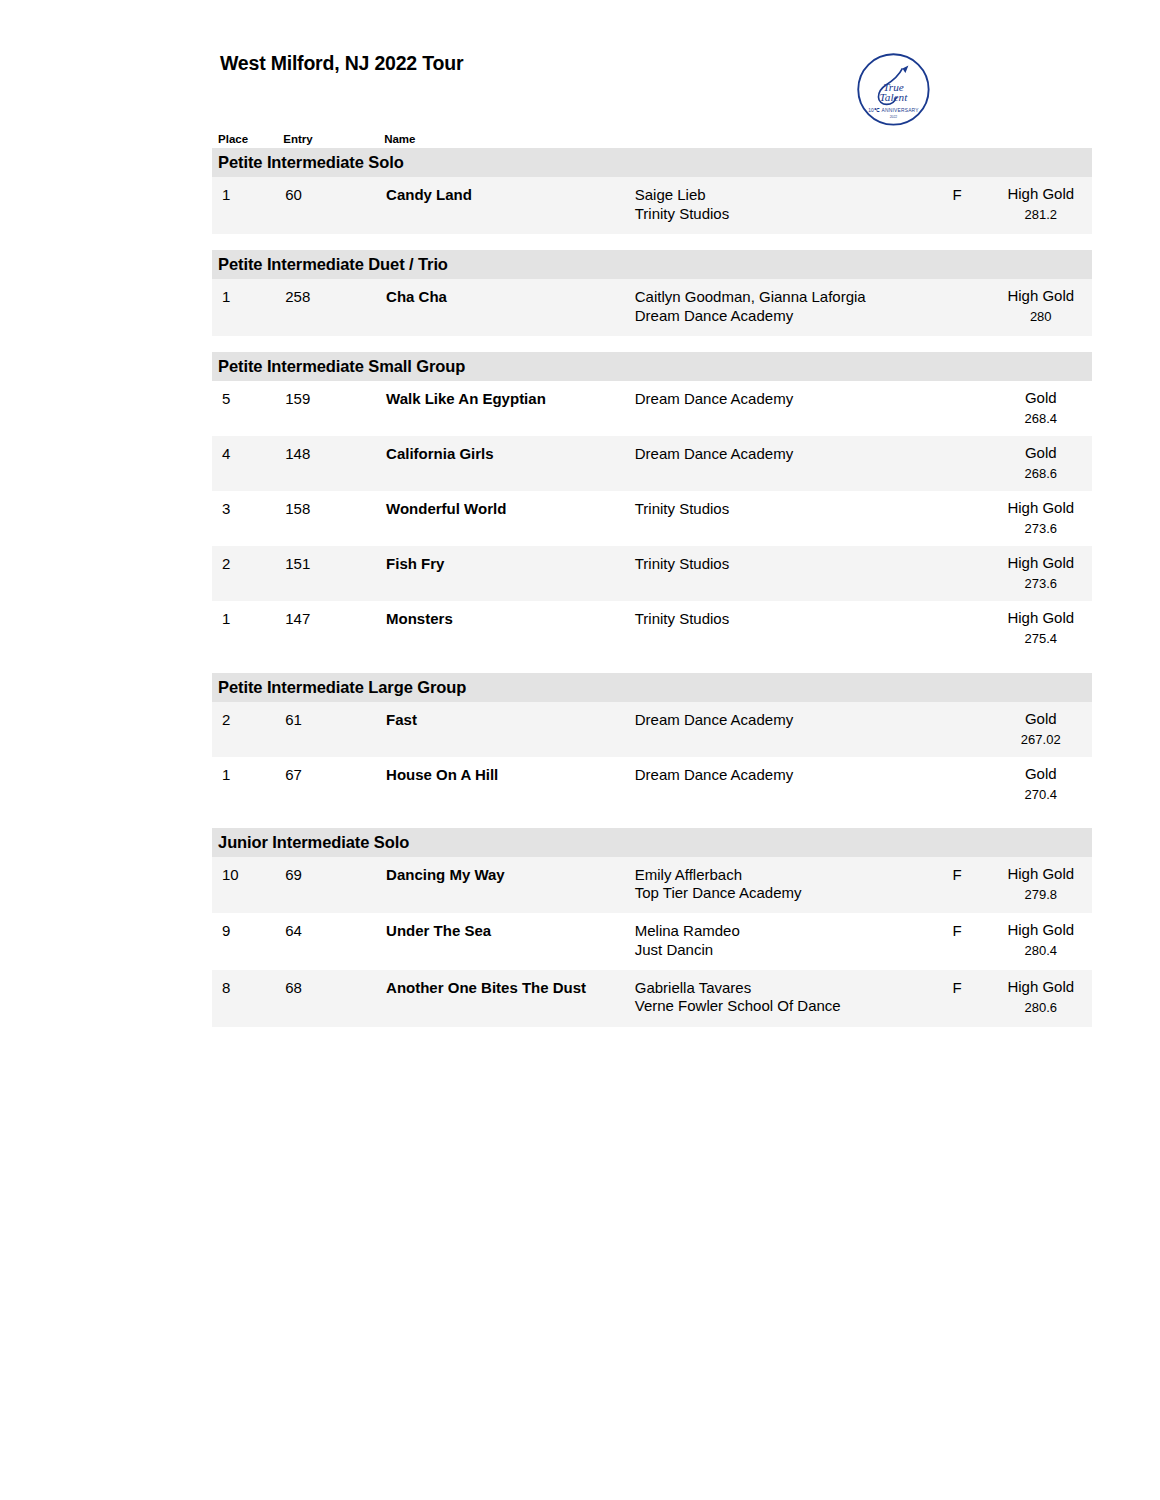West Milford, NJ 2022 Tour
True Talent 10℃ ANNIVERSARY 2022
| Place | Entry | Name | | | |
| --- | --- | --- | --- | --- | --- |
| Petite Intermediate Solo |
| 1 | 60 | Candy Land | Saige Lieb Trinity Studios | F | High Gold 281.2 |
| Petite Intermediate Duet / Trio |
| 1 | 258 | Cha Cha | Caitlyn Goodman, Gianna Laforgia Dream Dance Academy | | High Gold 280 |
| Petite Intermediate Small Group |
| 5 | 159 | Walk Like An Egyptian | Dream Dance Academy | | Gold 268.4 |
| 4 | 148 | California Girls | Dream Dance Academy | | Gold 268.6 |
| 3 | 158 | Wonderful World | Trinity Studios | | High Gold 273.6 |
| 2 | 151 | Fish Fry | Trinity Studios | | High Gold 273.6 |
| 1 | 147 | Monsters | Trinity Studios | | High Gold 275.4 |
| Petite Intermediate Large Group |
| 2 | 61 | Fast | Dream Dance Academy | | Gold 267.02 |
| 1 | 67 | House On A Hill | Dream Dance Academy | | Gold 270.4 |
| Junior Intermediate Solo |
| 10 | 69 | Dancing My Way | Emily Afflerbach Top Tier Dance Academy | F | High Gold 279.8 |
| 9 | 64 | Under The Sea | Melina Ramdeo Just Dancin | F | High Gold 280.4 |
| 8 | 68 | Another One Bites The Dust | Gabriella Tavares Verne Fowler School Of Dance | F | High Gold 280.6 |